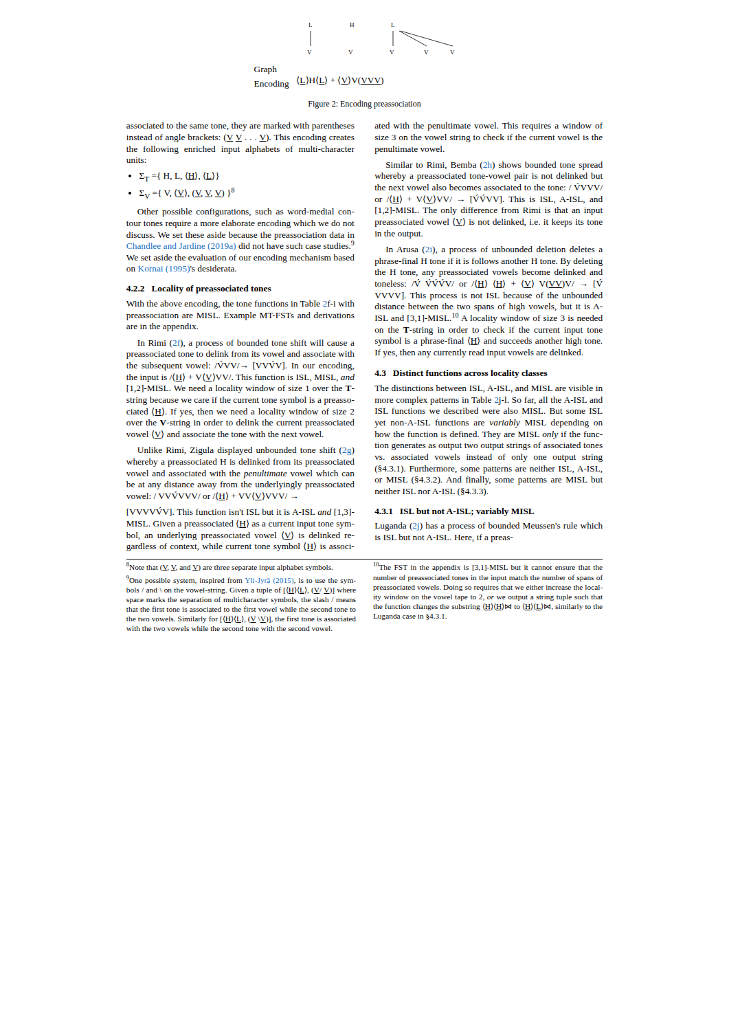Graph
Encoding
L H L V V V V V
⟨L⟩H⟨L⟩ + ⟨V⟩V(VVV)
Figure 2: Encoding preassociation
associated to the same tone, they are marked with parentheses instead of angle brackets: (V V . . . V). This encoding creates the following enriched input alphabets of multi-character units:
ΣT ={ H, L, ⟨H⟩, ⟨L⟩}
ΣV ={ V, ⟨V⟩, (V, V, V) }8
Other possible configurations, such as word-medial contour tones require a more elaborate encoding which we do not discuss. We set these aside because the preassociation data in Chandlee and Jardine (2019a) did not have such case studies.9 We set aside the evaluation of our encoding mechanism based on Kornai (1995)'s desiderata.
4.2.2 Locality of preassociated tones
With the above encoding, the tone functions in Table 2f-i with preassociation are MISL. Example MT-FSTs and derivations are in the appendix.
In Rimi (2f), a process of bounded tone shift will cause a preassociated tone to delink from its vowel and associate with the subsequent vowel: /V́VV/→ [VVV́V]. In our encoding, the input is /⟨H⟩ + V⟨V⟩VV/. This function is ISL, MISL, and [1,2]-MISL. We need a locality window of size 1 over the T-string because we care if the current tone symbol is a preassociated ⟨H⟩. If yes, then we need a locality window of size 2 over the V-string in order to delink the current preassociated vowel ⟨V⟩ and associate the tone with the next vowel.
Unlike Rimi, Zigula displayed unbounded tone shift (2g) whereby a preassociated H is delinked from its preassociated vowel and associated with the penultimate vowel which can be at any distance away from the underlyingly preassociated vowel: / VVV́VVV/ or /⟨H⟩ + VV⟨V⟩VVV/ →
[VVVVV́V]. This function isn't ISL but it is A-ISL and [1,3]-MISL. Given a preassociated ⟨H⟩ as a current input tone symbol, an underlying preassociated vowel ⟨V⟩ is delinked regardless of context, while current tone symbol ⟨H⟩ is associated with the penultimate vowel. This requires a window of size 3 on the vowel string to check if the current vowel is the penultimate vowel.
Similar to Rimi, Bemba (2h) shows bounded tone spread whereby a preassociated tone-vowel pair is not delinked but the next vowel also becomes associated to the tone: / V́VVV/ or /⟨H⟩ + V⟨V⟩VV/ → [V́V́VV]. This is ISL, A-ISL, and [1,2]-MISL. The only difference from Rimi is that an input preassociated vowel ⟨V⟩ is not delinked, i.e. it keeps its tone in the output.
In Arusa (2i), a process of unbounded deletion deletes a phrase-final H tone if it is follows another H tone. By deleting the H tone, any preassociated vowels become delinked and toneless: /V́ V́V́V́V/ or /⟨H⟩ ⟨H⟩ + ⟨V⟩ V(VV)V/ → [V́ VVVV]. This process is not ISL because of the unbounded distance between the two spans of high vowels, but it is A-ISL and [3,1]-MISL.10 A locality window of size 3 is needed on the T-string in order to check if the current input tone symbol is a phrase-final ⟨H⟩ and succeeds another high tone. If yes, then any currently read input vowels are delinked.
4.3 Distinct functions across locality classes
The distinctions between ISL, A-ISL, and MISL are visible in more complex patterns in Table 2j-l. So far, all the A-ISL and ISL functions we described were also MISL. But some ISL yet non-A-ISL functions are variably MISL depending on how the function is defined. They are MISL only if the function generates as output two output strings of associated tones vs. associated vowels instead of only one output string (§4.3.1). Furthermore, some patterns are neither ISL, A-ISL, or MISL (§4.3.2). And finally, some patterns are MISL but neither ISL nor A-ISL (§4.3.3).
4.3.1 ISL but not A-ISL; variably MISL
Luganda (2j) has a process of bounded Meussen's rule which is ISL but not A-ISL. Here, if a preas-
8Note that (V, V, and V) are three separate input alphabet symbols.
9One possible system, inspired from Yli-Jyrä (2015), is to use the symbols / and \ on the vowel-string. Given a tuple of [⟨H⟩⟨L⟩, (V/ V)] where space marks the separation of multicharacter symbols, the slash / means that the first tone is associated to the first vowel while the second tone to the two vowels. Similarly for [⟨H⟩⟨L⟩, (V \V)], the first tone is associated with the two vowels while the second tone with the second vowel.
10The FST in the appendix is [3,1]-MISL but it cannot ensure that the number of preassociated tones in the input match the number of spans of preassociated vowels. Doing so requires that we either increase the locality window on the vowel tape to 2, or we output a string tuple such that the function changes the substring ⟨H⟩⟨H⟩⋈ to ⟨H⟩⟨L⟩⋈, similarly to the Luganda case in §4.3.1.